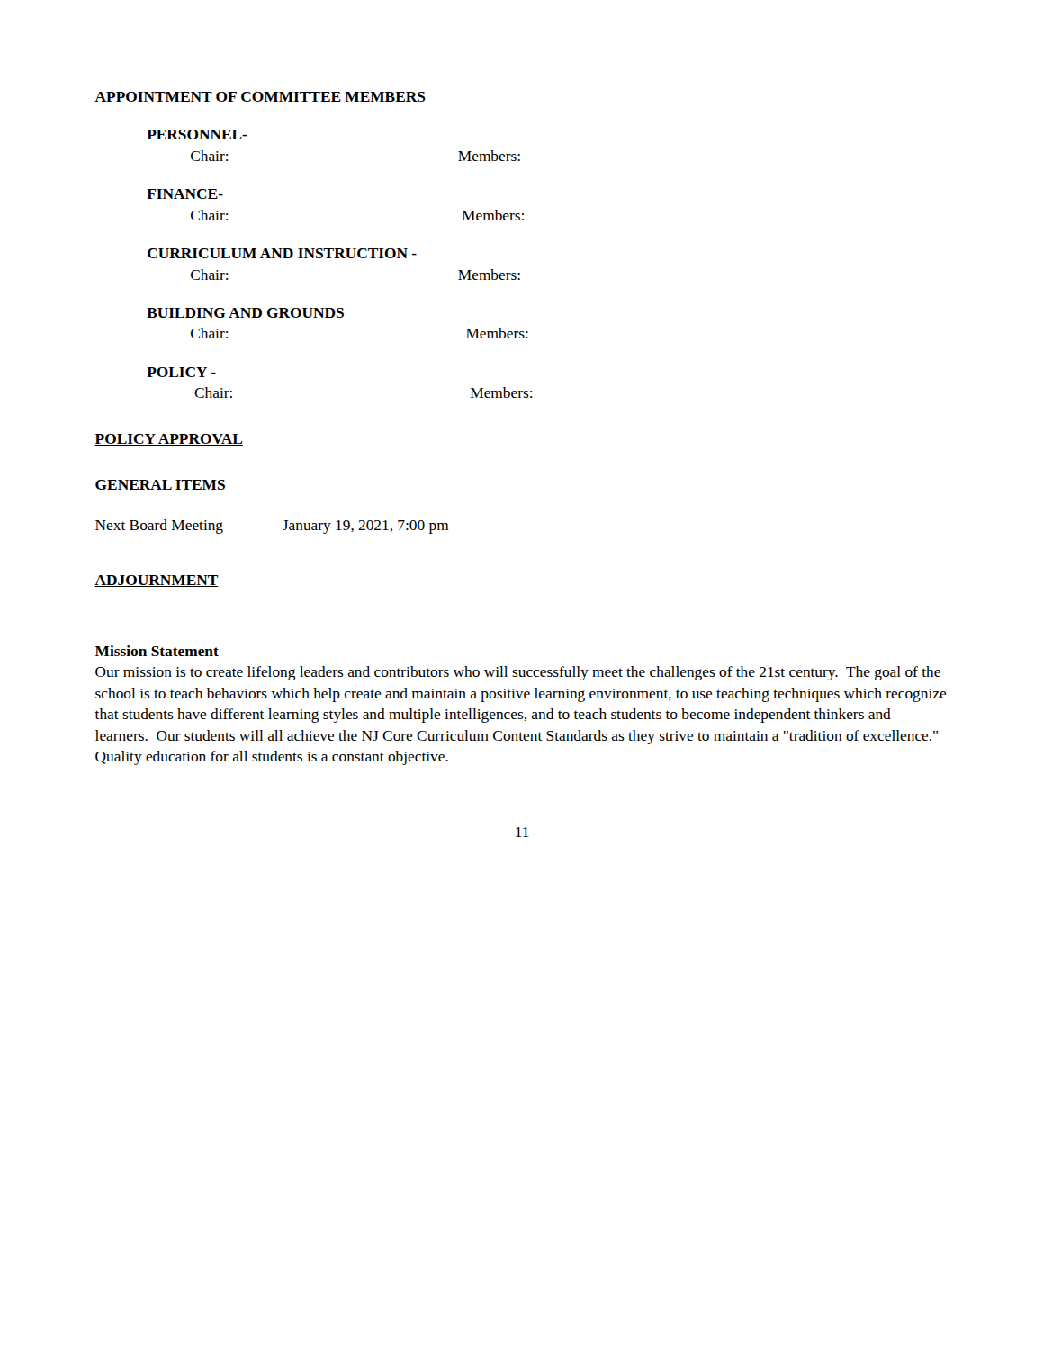APPOINTMENT OF COMMITTEE MEMBERS
PERSONNEL-
Chair: Members:
FINANCE-
Chair: Members:
CURRICULUM AND INSTRUCTION -
Chair: Members:
BUILDING AND GROUNDS
Chair: Members:
POLICY -
Chair: Members:
POLICY APPROVAL
GENERAL ITEMS
Next Board Meeting – January 19, 2021, 7:00 pm
ADJOURNMENT
Mission Statement
Our mission is to create lifelong leaders and contributors who will successfully meet the challenges of the 21st century. The goal of the school is to teach behaviors which help create and maintain a positive learning environment, to use teaching techniques which recognize that students have different learning styles and multiple intelligences, and to teach students to become independent thinkers and learners. Our students will all achieve the NJ Core Curriculum Content Standards as they strive to maintain a "tradition of excellence." Quality education for all students is a constant objective.
11